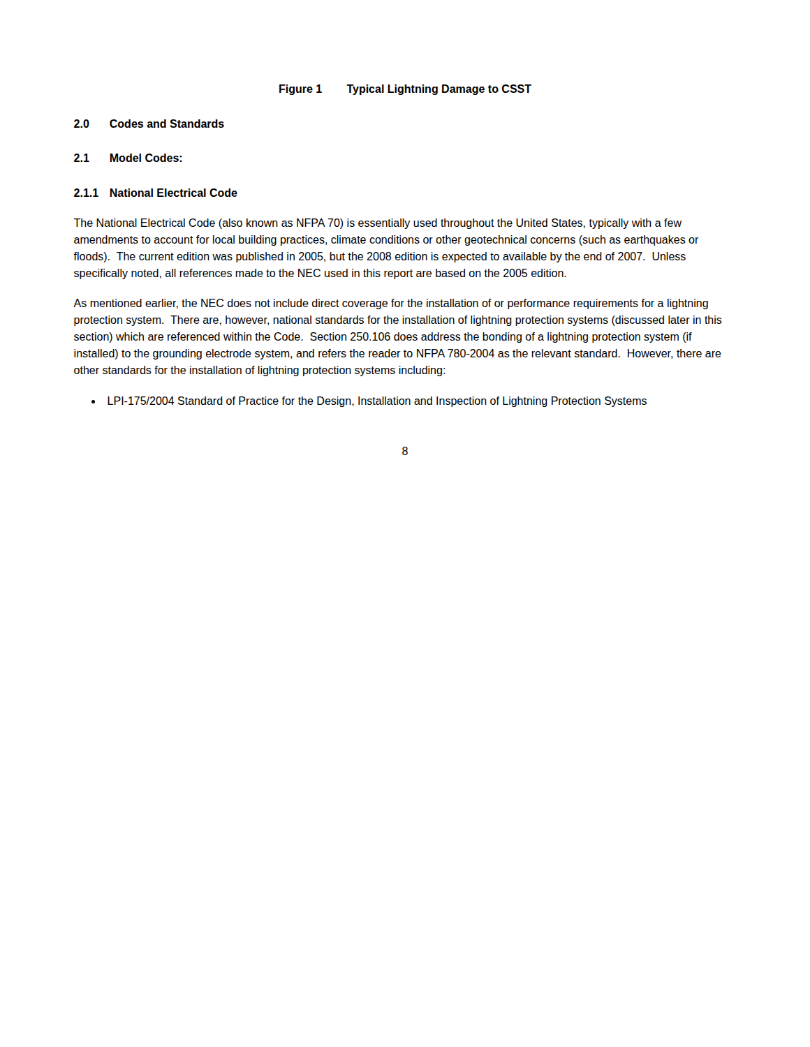Figure 1 Typical Lightning Damage to CSST
2.0 Codes and Standards
2.1 Model Codes:
2.1.1 National Electrical Code
The National Electrical Code (also known as NFPA 70) is essentially used throughout the United States, typically with a few amendments to account for local building practices, climate conditions or other geotechnical concerns (such as earthquakes or floods). The current edition was published in 2005, but the 2008 edition is expected to available by the end of 2007. Unless specifically noted, all references made to the NEC used in this report are based on the 2005 edition.
As mentioned earlier, the NEC does not include direct coverage for the installation of or performance requirements for a lightning protection system. There are, however, national standards for the installation of lightning protection systems (discussed later in this section) which are referenced within the Code. Section 250.106 does address the bonding of a lightning protection system (if installed) to the grounding electrode system, and refers the reader to NFPA 780-2004 as the relevant standard. However, there are other standards for the installation of lightning protection systems including:
LPI-175/2004 Standard of Practice for the Design, Installation and Inspection of Lightning Protection Systems
8